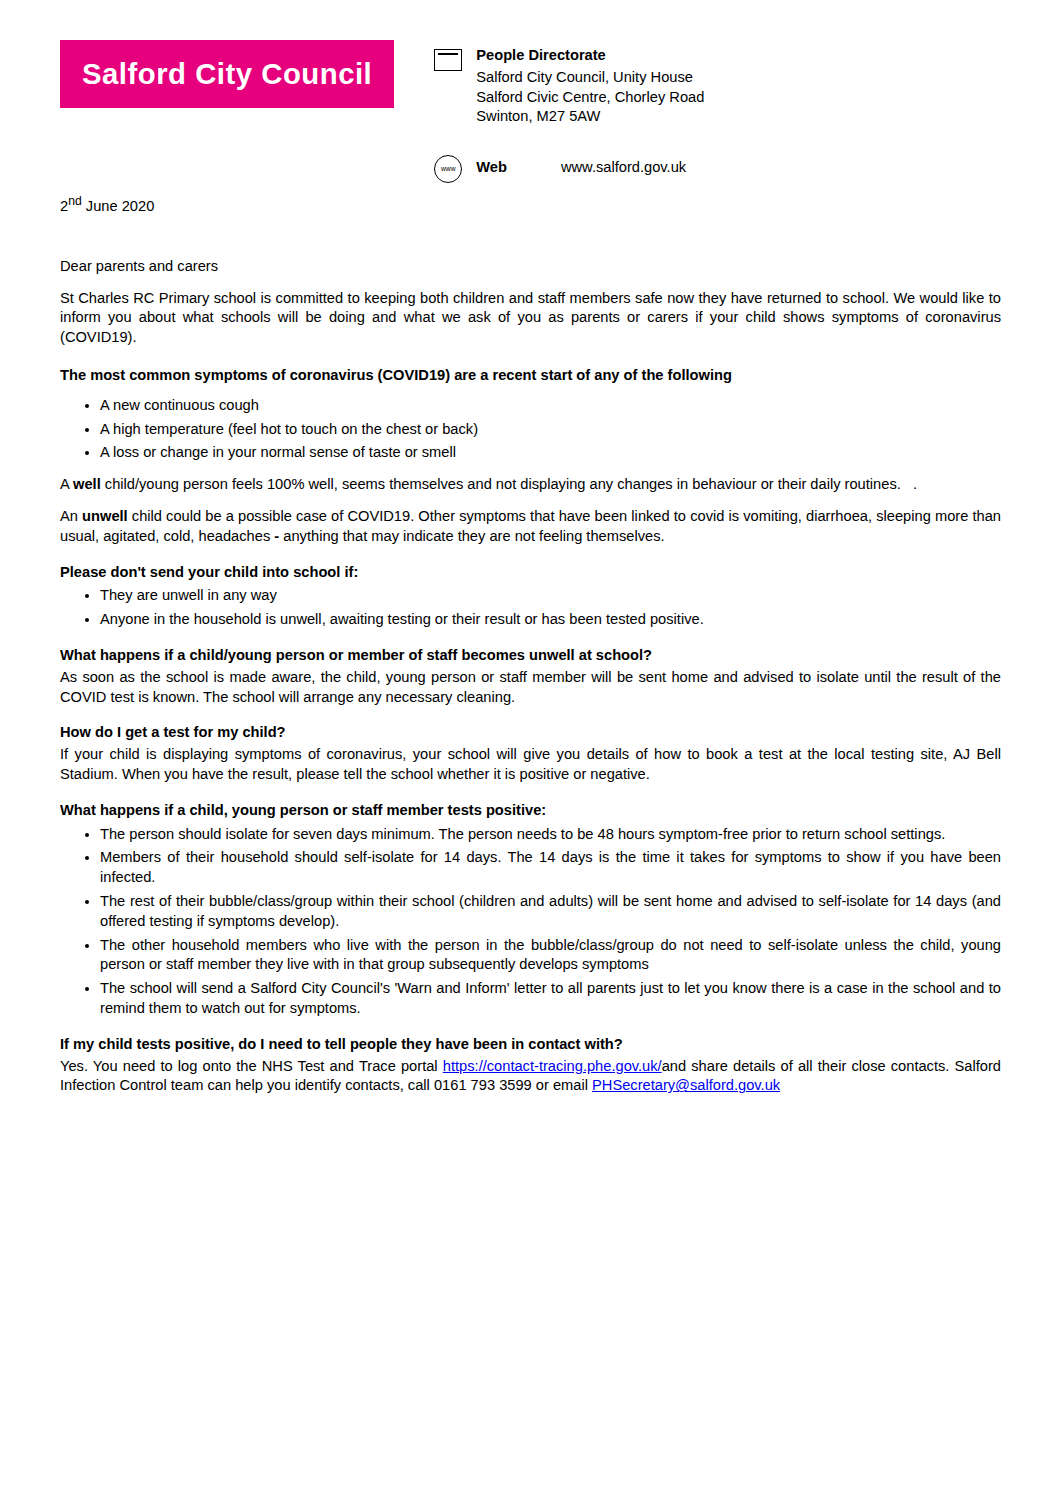Salford City Council
People Directorate
Salford City Council, Unity House
Salford Civic Centre, Chorley Road
Swinton, M27 5AW
www Web www.salford.gov.uk
2nd June 2020
Dear parents and carers
St Charles RC Primary school is committed to keeping both children and staff members safe now they have returned to school. We would like to inform you about what schools will be doing and what we ask of you as parents or carers if your child shows symptoms of coronavirus (COVID19).
The most common symptoms of coronavirus (COVID19) are a recent start of any of the following
A new continuous cough
A high temperature (feel hot to touch on the chest or back)
A loss or change in your normal sense of taste or smell
A well child/young person feels 100% well, seems themselves and not displaying any changes in behaviour or their daily routines. .
An unwell child could be a possible case of COVID19. Other symptoms that have been linked to covid is vomiting, diarrhoea, sleeping more than usual, agitated, cold, headaches - anything that may indicate they are not feeling themselves.
Please don't send your child into school if:
They are unwell in any way
Anyone in the household is unwell, awaiting testing or their result or has been tested positive.
What happens if a child/young person or member of staff becomes unwell at school?
As soon as the school is made aware, the child, young person or staff member will be sent home and advised to isolate until the result of the COVID test is known. The school will arrange any necessary cleaning.
How do I get a test for my child?
If your child is displaying symptoms of coronavirus, your school will give you details of how to book a test at the local testing site, AJ Bell Stadium. When you have the result, please tell the school whether it is positive or negative.
What happens if a child, young person or staff member tests positive:
The person should isolate for seven days minimum. The person needs to be 48 hours symptom-free prior to return school settings.
Members of their household should self-isolate for 14 days. The 14 days is the time it takes for symptoms to show if you have been infected.
The rest of their bubble/class/group within their school (children and adults) will be sent home and advised to self-isolate for 14 days (and offered testing if symptoms develop).
The other household members who live with the person in the bubble/class/group do not need to self-isolate unless the child, young person or staff member they live with in that group subsequently develops symptoms
The school will send a Salford City Council's 'Warn and Inform' letter to all parents just to let you know there is a case in the school and to remind them to watch out for symptoms.
If my child tests positive, do I need to tell people they have been in contact with?
Yes. You need to log onto the NHS Test and Trace portal https://contact-tracing.phe.gov.uk/and share details of all their close contacts. Salford Infection Control team can help you identify contacts, call 0161 793 3599 or email PHSecretary@salford.gov.uk